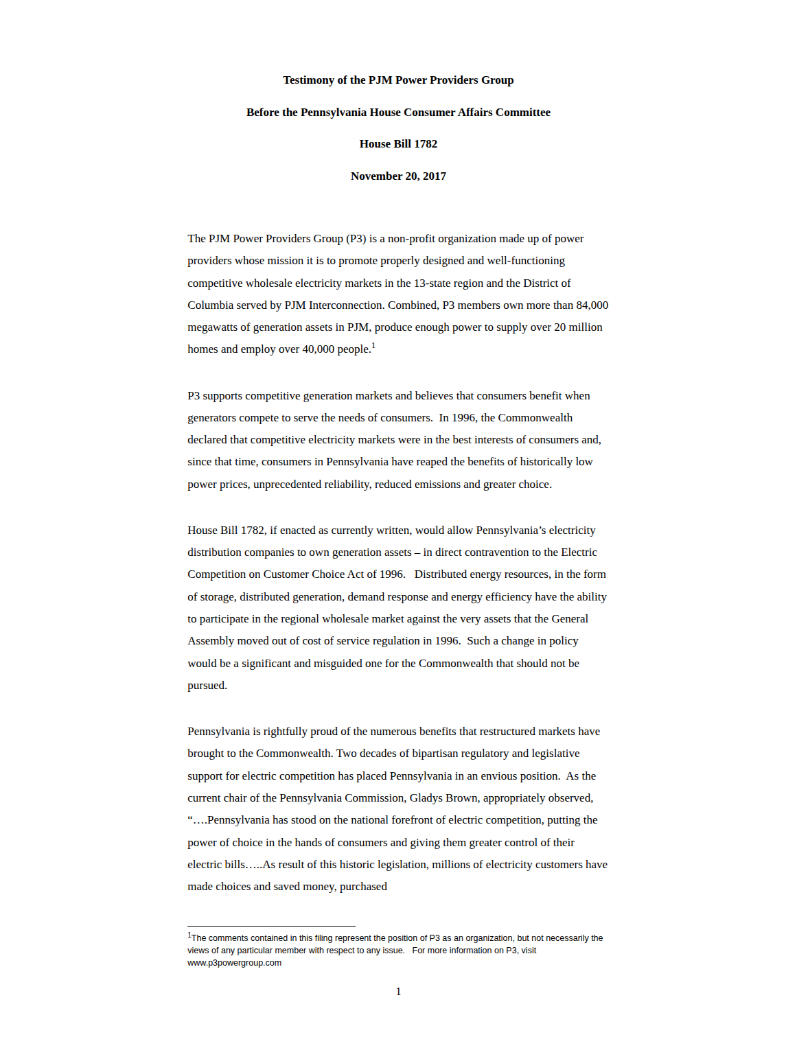Testimony of the PJM Power Providers Group
Before the Pennsylvania House Consumer Affairs Committee
House Bill 1782
November 20, 2017
The PJM Power Providers Group (P3) is a non-profit organization made up of power providers whose mission it is to promote properly designed and well-functioning competitive wholesale electricity markets in the 13-state region and the District of Columbia served by PJM Interconnection. Combined, P3 members own more than 84,000 megawatts of generation assets in PJM, produce enough power to supply over 20 million homes and employ over 40,000 people.1
P3 supports competitive generation markets and believes that consumers benefit when generators compete to serve the needs of consumers. In 1996, the Commonwealth declared that competitive electricity markets were in the best interests of consumers and, since that time, consumers in Pennsylvania have reaped the benefits of historically low power prices, unprecedented reliability, reduced emissions and greater choice.
House Bill 1782, if enacted as currently written, would allow Pennsylvania’s electricity distribution companies to own generation assets – in direct contravention to the Electric Competition on Customer Choice Act of 1996. Distributed energy resources, in the form of storage, distributed generation, demand response and energy efficiency have the ability to participate in the regional wholesale market against the very assets that the General Assembly moved out of cost of service regulation in 1996. Such a change in policy would be a significant and misguided one for the Commonwealth that should not be pursued.
Pennsylvania is rightfully proud of the numerous benefits that restructured markets have brought to the Commonwealth. Two decades of bipartisan regulatory and legislative support for electric competition has placed Pennsylvania in an envious position. As the current chair of the Pennsylvania Commission, Gladys Brown, appropriately observed, “….Pennsylvania has stood on the national forefront of electric competition, putting the power of choice in the hands of consumers and giving them greater control of their electric bills…..As result of this historic legislation, millions of electricity customers have made choices and saved money, purchased
1The comments contained in this filing represent the position of P3 as an organization, but not necessarily the views of any particular member with respect to any issue. For more information on P3, visit www.p3powergroup.com
1